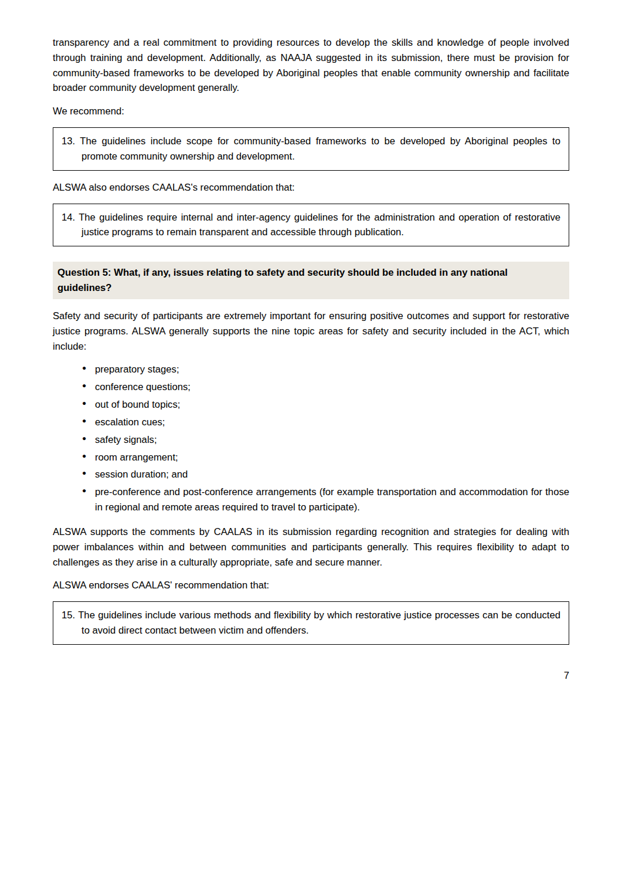transparency and a real commitment to providing resources to develop the skills and knowledge of people involved through training and development. Additionally, as NAAJA suggested in its submission, there must be provision for community-based frameworks to be developed by Aboriginal peoples that enable community ownership and facilitate broader community development generally.
We recommend:
13. The guidelines include scope for community-based frameworks to be developed by Aboriginal peoples to promote community ownership and development.
ALSWA also endorses CAALAS's recommendation that:
14. The guidelines require internal and inter-agency guidelines for the administration and operation of restorative justice programs to remain transparent and accessible through publication.
Question 5: What, if any, issues relating to safety and security should be included in any national guidelines?
Safety and security of participants are extremely important for ensuring positive outcomes and support for restorative justice programs. ALSWA generally supports the nine topic areas for safety and security included in the ACT, which include:
preparatory stages;
conference questions;
out of bound topics;
escalation cues;
safety signals;
room arrangement;
session duration; and
pre-conference and post-conference arrangements (for example transportation and accommodation for those in regional and remote areas required to travel to participate).
ALSWA supports the comments by CAALAS in its submission regarding recognition and strategies for dealing with power imbalances within and between communities and participants generally. This requires flexibility to adapt to challenges as they arise in a culturally appropriate, safe and secure manner.
ALSWA endorses CAALAS' recommendation that:
15. The guidelines include various methods and flexibility by which restorative justice processes can be conducted to avoid direct contact between victim and offenders.
7